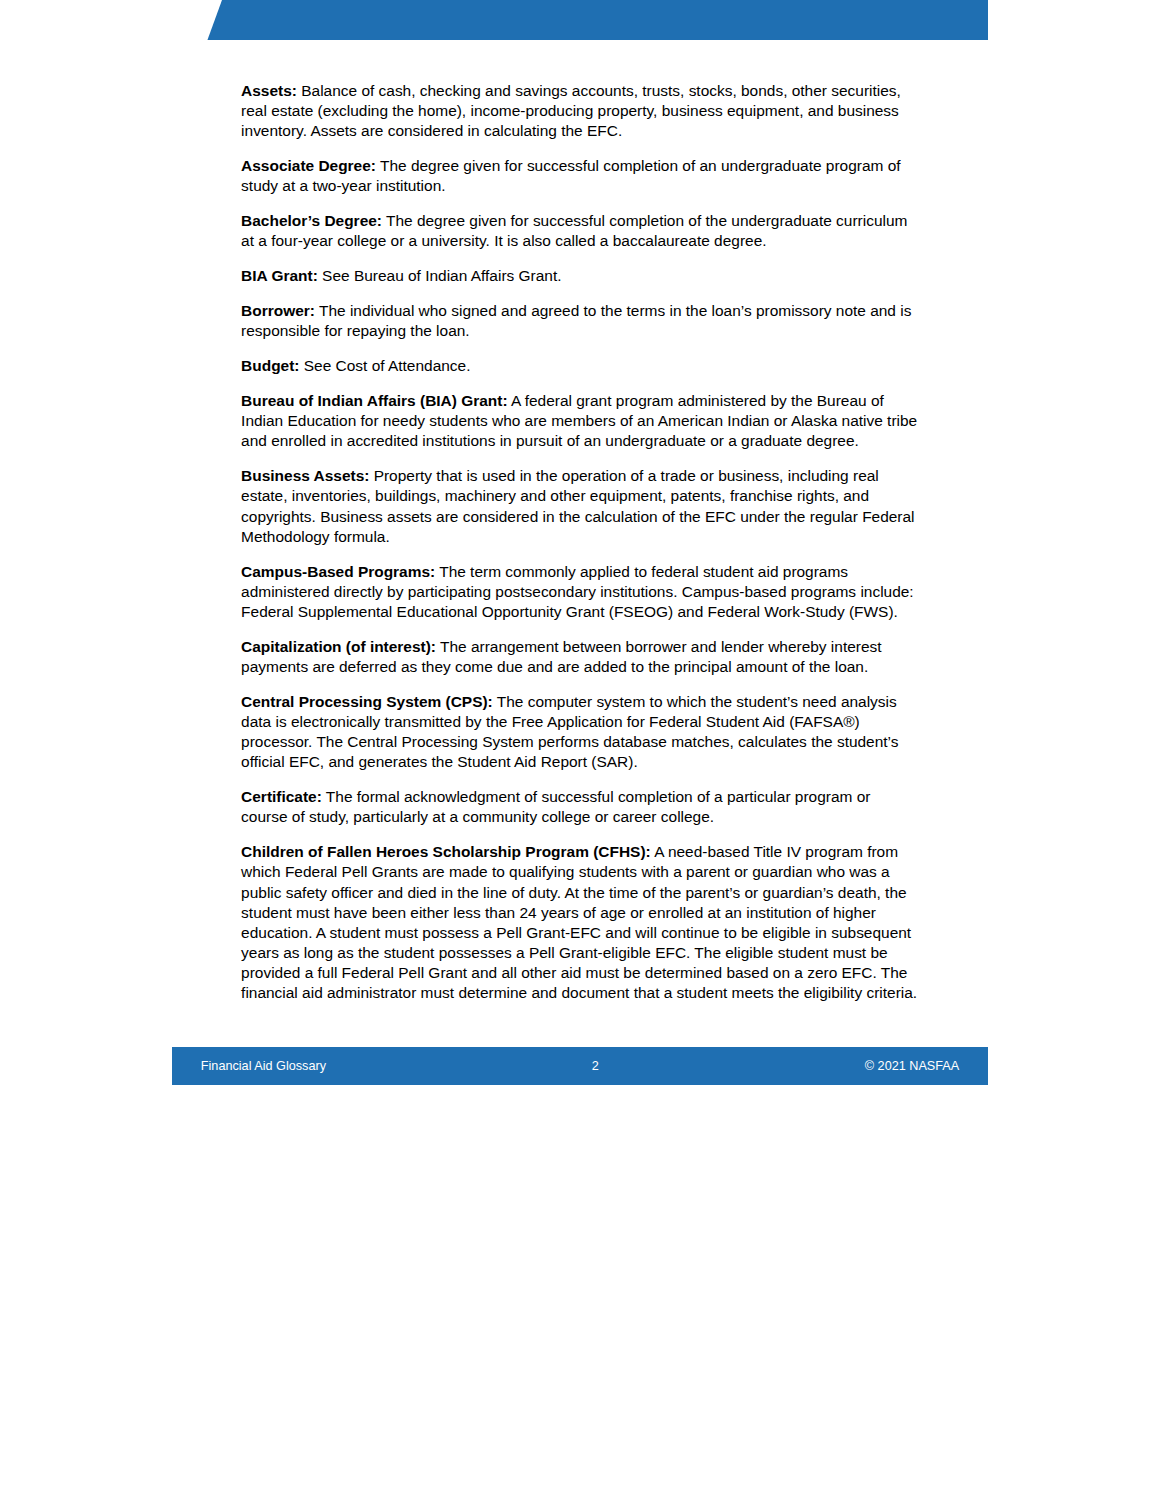Assets: Balance of cash, checking and savings accounts, trusts, stocks, bonds, other securities, real estate (excluding the home), income-producing property, business equipment, and business inventory. Assets are considered in calculating the EFC.
Associate Degree: The degree given for successful completion of an undergraduate program of study at a two-year institution.
Bachelor’s Degree: The degree given for successful completion of the undergraduate curriculum at a four-year college or a university. It is also called a baccalaureate degree.
BIA Grant: See Bureau of Indian Affairs Grant.
Borrower: The individual who signed and agreed to the terms in the loan’s promissory note and is responsible for repaying the loan.
Budget: See Cost of Attendance.
Bureau of Indian Affairs (BIA) Grant: A federal grant program administered by the Bureau of Indian Education for needy students who are members of an American Indian or Alaska native tribe and enrolled in accredited institutions in pursuit of an undergraduate or a graduate degree.
Business Assets: Property that is used in the operation of a trade or business, including real estate, inventories, buildings, machinery and other equipment, patents, franchise rights, and copyrights. Business assets are considered in the calculation of the EFC under the regular Federal Methodology formula.
Campus-Based Programs: The term commonly applied to federal student aid programs administered directly by participating postsecondary institutions. Campus-based programs include: Federal Supplemental Educational Opportunity Grant (FSEOG) and Federal Work-Study (FWS).
Capitalization (of interest): The arrangement between borrower and lender whereby interest payments are deferred as they come due and are added to the principal amount of the loan.
Central Processing System (CPS): The computer system to which the student’s need analysis data is electronically transmitted by the Free Application for Federal Student Aid (FAFSA®) processor. The Central Processing System performs database matches, calculates the student’s official EFC, and generates the Student Aid Report (SAR).
Certificate: The formal acknowledgment of successful completion of a particular program or course of study, particularly at a community college or career college.
Children of Fallen Heroes Scholarship Program (CFHS): A need-based Title IV program from which Federal Pell Grants are made to qualifying students with a parent or guardian who was a public safety officer and died in the line of duty. At the time of the parent’s or guardian’s death, the student must have been either less than 24 years of age or enrolled at an institution of higher education. A student must possess a Pell Grant-EFC and will continue to be eligible in subsequent years as long as the student possesses a Pell Grant-eligible EFC. The eligible student must be provided a full Federal Pell Grant and all other aid must be determined based on a zero EFC. The financial aid administrator must determine and document that a student meets the eligibility criteria.
Financial Aid Glossary
2
© 2021 NASFAA